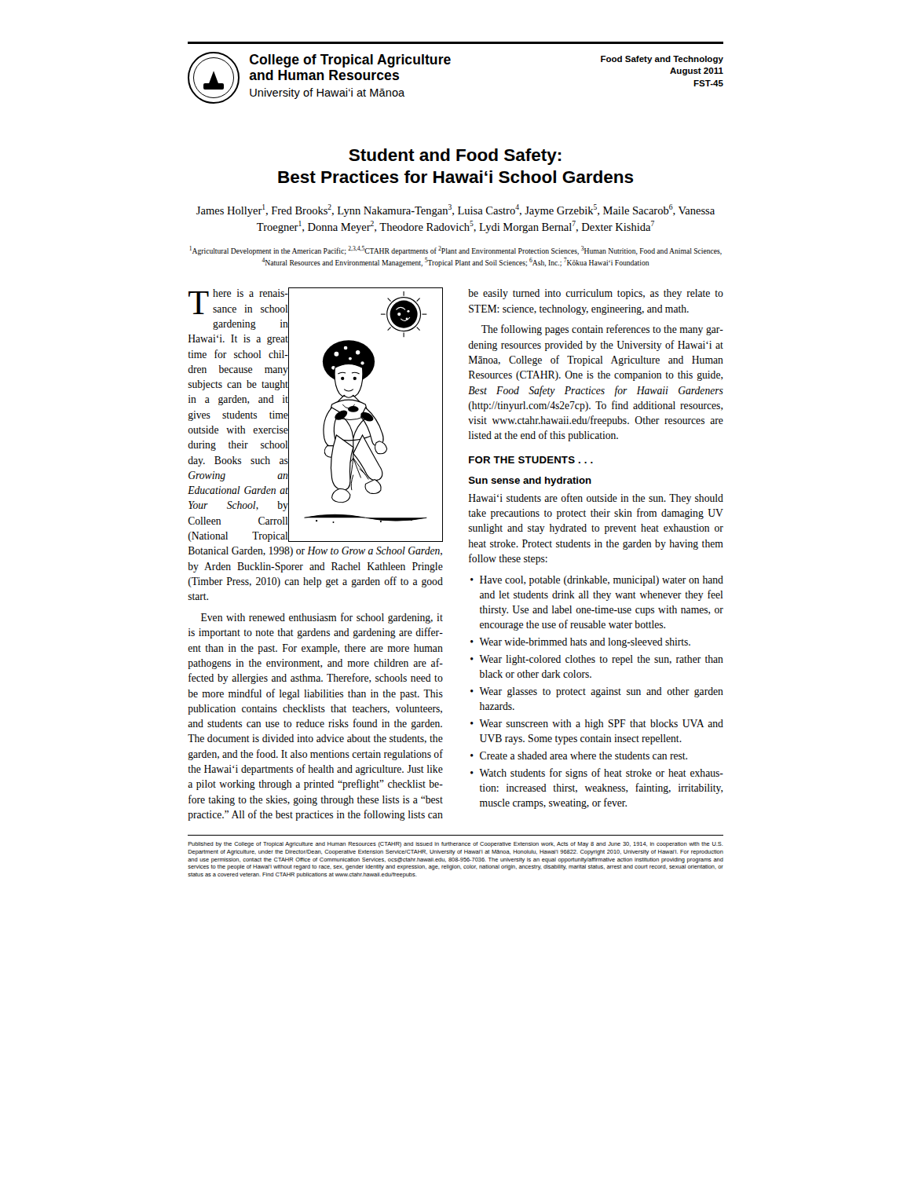College of Tropical Agriculture
and Human Resources
University of Hawai‘i at Mānoa
Food Safety and Technology
August 2011
FST-45
Student and Food Safety:
Best Practices for Hawai‘i School Gardens
James Hollyer1, Fred Brooks2, Lynn Nakamura-Tengan3, Luisa Castro4, Jayme Grzebik5, Maile Sacarob6, Vanessa Troegner1, Donna Meyer2, Theodore Radovich5, Lydi Morgan Bernal7, Dexter Kishida7
1Agricultural Development in the American Pacific; 2,3,4,5CTAHR departments of 2Plant and Environmental Protection Sciences, 3Human Nutrition, Food and Animal Sciences, 4Natural Resources and Environmental Management, 5Tropical Plant and Soil Sciences; 6Ash, Inc.; 7Kōkua Hawai‘i Foundation
There is a renaissance in school gardening in Hawai‘i. It is a great time for school children because many subjects can be taught in a garden, and it gives students time outside with exercise during their school day. Books such as Growing an Educational Garden at Your School, by Colleen Carroll (National Tropical Botanical Garden, 1998) or How to Grow a School Garden, by Arden Bucklin-Sporer and Rachel Kathleen Pringle (Timber Press, 2010) can help get a garden off to a good start.
Even with renewed enthusiasm for school gardening, it is important to note that gardens and gardening are different than in the past. For example, there are more human pathogens in the environment, and more children are affected by allergies and asthma. Therefore, schools need to be more mindful of legal liabilities than in the past. This publication contains checklists that teachers, volunteers, and students can use to reduce risks found in the garden. The document is divided into advice about the students, the garden, and the food. It also mentions certain regulations of the Hawai‘i departments of health and agriculture. Just like a pilot working through a printed “preflight” checklist before taking to the skies, going through these lists is a “best practice.” All of the best practices in the following lists can be easily turned into curriculum topics, as they relate to STEM: science, technology, engineering, and math.
The following pages contain references to the many gardening resources provided by the University of Hawai‘i at Mānoa, College of Tropical Agriculture and Human Resources (CTAHR). One is the companion to this guide, Best Food Safety Practices for Hawaii Gardeners (http://tinyurl.com/4s2e7cp). To find additional resources, visit www.ctahr.hawaii.edu/freepubs. Other resources are listed at the end of this publication.
FOR THE STUDENTS . . .
Sun sense and hydration
Hawai‘i students are often outside in the sun. They should take precautions to protect their skin from damaging UV sunlight and stay hydrated to prevent heat exhaustion or heat stroke. Protect students in the garden by having them follow these steps:
Have cool, potable (drinkable, municipal) water on hand and let students drink all they want whenever they feel thirsty. Use and label one-time-use cups with names, or encourage the use of reusable water bottles.
Wear wide-brimmed hats and long-sleeved shirts.
Wear light-colored clothes to repel the sun, rather than black or other dark colors.
Wear glasses to protect against sun and other garden hazards.
Wear sunscreen with a high SPF that blocks UVA and UVB rays. Some types contain insect repellent.
Create a shaded area where the students can rest.
Watch students for signs of heat stroke or heat exhaustion: increased thirst, weakness, fainting, irritability, muscle cramps, sweating, or fever.
Published by the College of Tropical Agriculture and Human Resources (CTAHR) and issued in furtherance of Cooperative Extension work, Acts of May 8 and June 30, 1914, in cooperation with the U.S. Department of Agriculture, under the Director/Dean, Cooperative Extension Service/CTAHR, University of Hawai‘i at Mānoa, Honolulu, Hawai‘i 96822. Copyright 2010, University of Hawai‘i. For reproduction and use permission, contact the CTAHR Office of Communication Services, ocs@ctahr.hawaii.edu, 808-956-7036. The university is an equal opportunity/affirmative action institution providing programs and services to the people of Hawai‘i without regard to race, sex, gender identity and expression, age, religion, color, national origin, ancestry, disability, marital status, arrest and court record, sexual orientation, or status as a covered veteran. Find CTAHR publications at www.ctahr.hawaii.edu/freepubs.